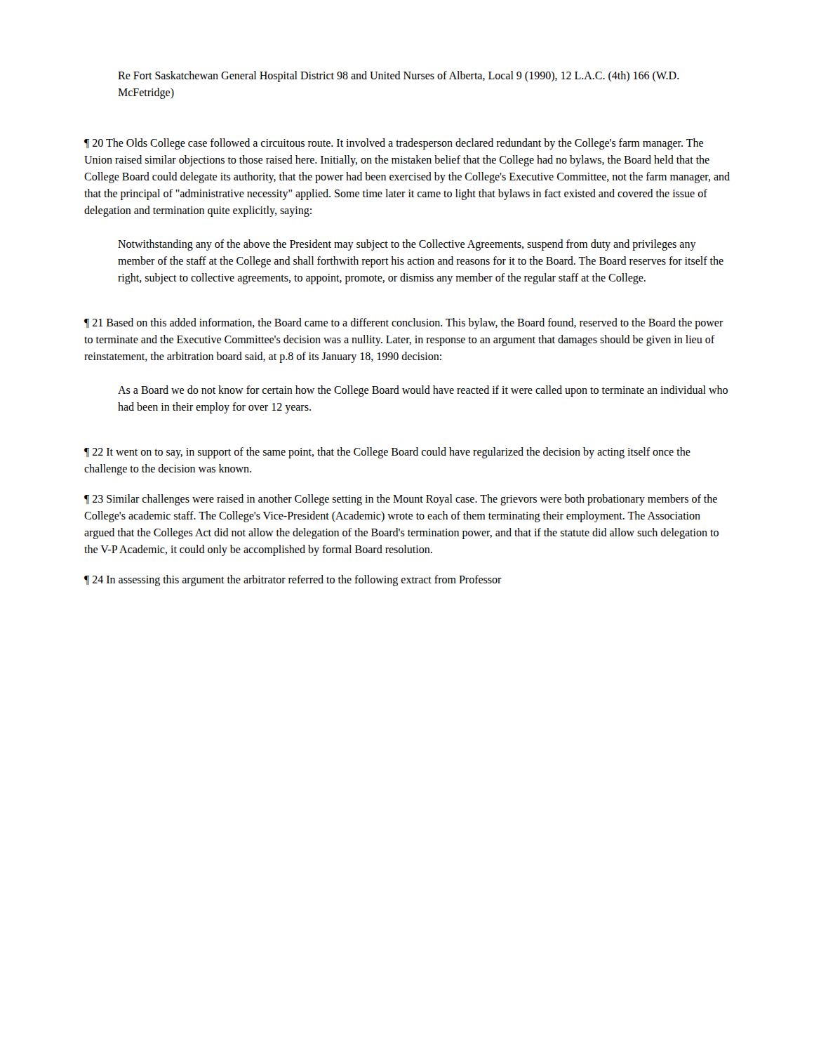Re Fort Saskatchewan General Hospital District 98 and United Nurses of Alberta, Local 9 (1990), 12 L.A.C. (4th) 166 (W.D. McFetridge)
¶ 20 The Olds College case followed a circuitous route. It involved a tradesperson declared redundant by the College's farm manager. The Union raised similar objections to those raised here. Initially, on the mistaken belief that the College had no bylaws, the Board held that the College Board could delegate its authority, that the power had been exercised by the College's Executive Committee, not the farm manager, and that the principal of "administrative necessity" applied. Some time later it came to light that bylaws in fact existed and covered the issue of delegation and termination quite explicitly, saying:
Notwithstanding any of the above the President may subject to the Collective Agreements, suspend from duty and privileges any member of the staff at the College and shall forthwith report his action and reasons for it to the Board. The Board reserves for itself the right, subject to collective agreements, to appoint, promote, or dismiss any member of the regular staff at the College.
¶ 21 Based on this added information, the Board came to a different conclusion. This bylaw, the Board found, reserved to the Board the power to terminate and the Executive Committee's decision was a nullity. Later, in response to an argument that damages should be given in lieu of reinstatement, the arbitration board said, at p.8 of its January 18, 1990 decision:
As a Board we do not know for certain how the College Board would have reacted if it were called upon to terminate an individual who had been in their employ for over 12 years.
¶ 22 It went on to say, in support of the same point, that the College Board could have regularized the decision by acting itself once the challenge to the decision was known.
¶ 23 Similar challenges were raised in another College setting in the Mount Royal case. The grievors were both probationary members of the College's academic staff. The College's Vice-President (Academic) wrote to each of them terminating their employment. The Association argued that the Colleges Act did not allow the delegation of the Board's termination power, and that if the statute did allow such delegation to the V-P Academic, it could only be accomplished by formal Board resolution.
¶ 24 In assessing this argument the arbitrator referred to the following extract from Professor